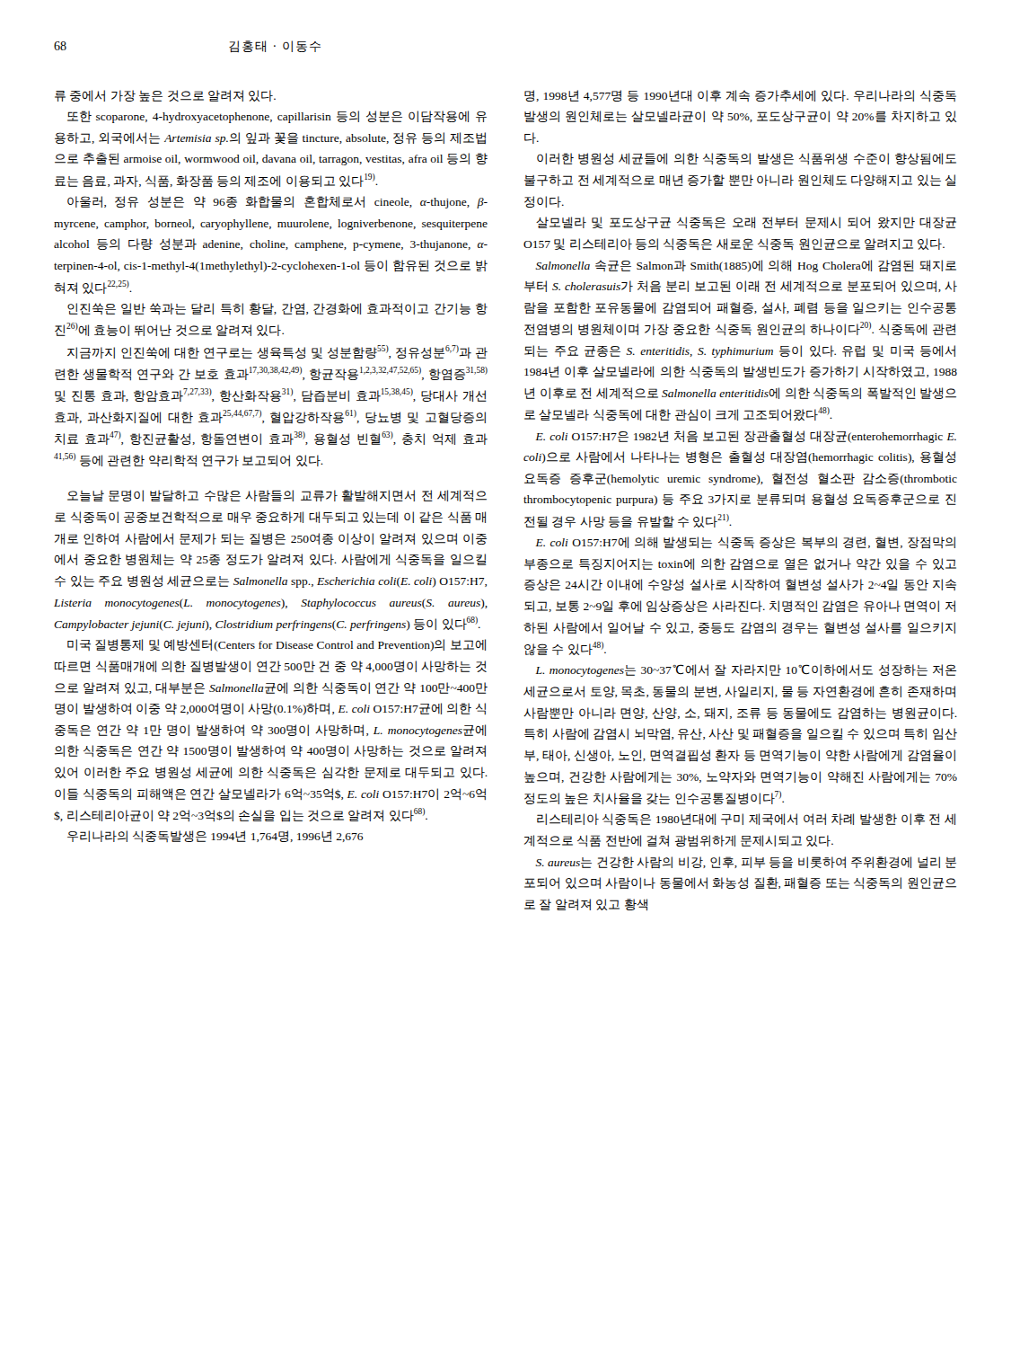68 김홍태 · 이동수
류 중에서 가장 높은 것으로 알려져 있다.
또한 scoparone, 4-hydroxyacetophenone, capillarisin 등의 성분은 이담작용에 유용하고, 외국에서는 Artemisia sp. 의 잎과 꽃을 tincture, absolute, 정유 등의 제조법으로 추출된 armoise oil, wormwood oil, davana oil, tarragon, vestitas, afra oil 등의 향료는 음료, 과자, 식품, 화장품 등의 제조에 이용되고 있다19).
아울러, 정유 성분은 약 96종 화합물의 혼합체로서 cineole, α-thujone, β-myrcene, camphor, borneol, caryophyllene, muurolene, logniverbenone, sesquiterpene alcohol 등의 다량 성분과 adenine, choline, camphene, p-cymene, 3-thujanone, α-terpinen-4-ol, cis-1-methyl-4(1methylethyl)-2-cyclohexen-1-ol 등이 함유된 것으로 밝혀져 있다22,25).
인진쑥은 일반 쑥과는 달리 특히 황달, 간염, 간경화에 효과적이고 간기능 항진26)에 효능이 뛰어난 것으로 알려져 있다.
지금까지 인진쑥에 대한 연구로는 생육특성 및 성분함량55), 정유성분6,7)과 관련한 생물학적 연구와 간 보호 효과17,30,38,42,49), 항균작용1,2,3,32,47,52,65), 항염증31,58) 및 진통 효과, 항암효과7,27,33), 항산화작용31), 담즙분비 효과15,38,45), 당대사 개선 효과, 과산화지질에 대한 효과25,44,67,7), 혈압강하작용61), 당뇨병 및 고혈당증의 치료 효과47), 항진균활성, 항돌연변이 효과38), 용혈성 빈혈63), 충치 억제 효과41,56) 등에 관련한 약리학적 연구가 보고되어 있다.
오늘날 문명이 발달하고 수많은 사람들의 교류가 활발해지면서 전 세계적으로 식중독이 공중보건학적으로 매우 중요하게 대두되고 있는데 이 같은 식품 매개로 인하여 사람에서 문제가 되는 질병은 250여종 이상이 알려져 있으며 이중에서 중요한 병원체는 약 25종 정도가 알려져 있다. 사람에게 식중독을 일으킬 수 있는 주요 병원성 세균으로는 Salmonella spp., Escherichia coli(E. coli) O157:H7, Listeria monocytogenes(L. monocytogenes), Staphylococcus aureus(S. aureus), Campylobacter jejuni(C. jejuni), Clostridium perfringens(C. perfringens) 등이 있다68).
미국 질병통제 및 예방센터(Centers for Disease Control and Prevention)의 보고에 따르면 식품매개에 의한 질병발생이 연간 500만 건 중 약 4,000명이 사망하는 것으로 알려져 있고, 대부분은 Salmonella균에 의한 식중독이 연간 약 100만~400만 명이 발생하여 이중 약 2,000여명이 사망(0.1%)하며, E. coli O157:H7균에 의한 식중독은 연간 약 1만 명이 발생하여 약 300명이 사망하며, L. monocytogenes균에 의한 식중독은 연간 약 1500명이 발생하여 약 400명이 사망하는 것으로 알려져 있어 이러한 주요 병원성 세균에 의한 식중독은 심각한 문제로 대두되고 있다. 이들 식중독의 피해액은 연간 살모넬라가 6억~35억$, E. coli O157:H7이 2억~6억$, 리스테리아균이 약 2억~3억$의 손실을 입는 것으로 알려져 있다68).
우리나라의 식중독발생은 1994년 1,764명, 1996년 2,676
명, 1998년 4,577명 등 1990년대 이후 계속 증가추세에 있다. 우리나라의 식중독 발생의 원인체로는 살모넬라균이 약 50%, 포도상구균이 약 20%를 차지하고 있다.
이러한 병원성 세균들에 의한 식중독의 발생은 식품위생 수준이 향상됨에도 불구하고 전 세계적으로 매년 증가할 뿐만 아니라 원인체도 다양해지고 있는 실정이다.
살모넬라 및 포도상구균 식중독은 오래 전부터 문제시 되어 왔지만 대장균 O157 및 리스테리아 등의 식중독은 새로운 식중독 원인균으로 알려지고 있다.
Salmonella 속균은 Salmon과 Smith(1885)에 의해 Hog Cholera에 감염된 돼지로부터 S. cholerasuis가 처음 분리 보고된 이래 전 세계적으로 분포되어 있으며, 사람을 포함한 포유동물에 감염되어 패혈증, 설사, 폐렴 등을 일으키는 인수공통전염병의 병원체이며 가장 중요한 식중독 원인균의 하나이다20). 식중독에 관련되는 주요 균종은 S. enteritidis, S. typhimurium 등이 있다. 유럽 및 미국 등에서 1984년 이후 살모넬라에 의한 식중독의 발생빈도가 증가하기 시작하였고, 1988년 이후로 전 세계적으로 Salmonella enteritidis에 의한 식중독의 폭발적인 발생으로 살모넬라 식중독에 대한 관심이 크게 고조되어왔다48).
E. coli O157:H7은 1982년 처음 보고된 장관출혈성 대장균(enterohemorrhagic E. coli)으로 사람에서 나타나는 병형은 출혈성 대장염(hemorrhagic colitis), 용혈성 요독증 증후군(hemolytic uremic syndrome), 혈전성 혈소판 감소증(thrombotic thrombocytopenic purpura) 등 주요 3가지로 분류되며 용혈성 요독증후군으로 진전될 경우 사망 등을 유발할 수 있다21).
E. coli O157:H7에 의해 발생되는 식중독 증상은 복부의 경련, 혈변, 장점막의 부종으로 특징지어지는 toxin에 의한 감염으로 열은 없거나 약간 있을 수 있고 증상은 24시간 이내에 수양성 설사로 시작하여 혈변성 설사가 2~4일 동안 지속되고, 보통 2~9일 후에 임상증상은 사라진다. 치명적인 감염은 유아나 면역이 저하된 사람에서 일어날 수 있고, 중등도 감염의 경우는 혈변성 설사를 일으키지 않을 수 있다48).
L. monocytogenes는 30~37℃에서 잘 자라지만 10℃이하에서도 성장하는 저온세균으로서 토양, 목초, 동물의 분변, 사일리지, 물 등 자연환경에 흔히 존재하며 사람뿐만 아니라 면양, 산양, 소, 돼지, 조류 등 동물에도 감염하는 병원균이다. 특히 사람에 감염시 뇌막염, 유산, 사산 및 패혈증을 일으킬 수 있으며 특히 임산부, 태아, 신생아, 노인, 면역결핍성 환자 등 면역기능이 약한 사람에게 감염율이 높으며, 건강한 사람에게는 30%, 노약자와 면역기능이 약해진 사람에게는 70% 정도의 높은 치사율을 갖는 인수공통질병이다7).
리스테리아 식중독은 1980년대에 구미 제국에서 여러 차례 발생한 이후 전 세계적으로 식품 전반에 걸쳐 광범위하게 문제시되고 있다.
S. aureus는 건강한 사람의 비강, 인후, 피부 등을 비롯하여 주위환경에 널리 분포되어 있으며 사람이나 동물에서 화농성 질환, 패혈증 또는 식중독의 원인균으로 잘 알려져 있고 황색